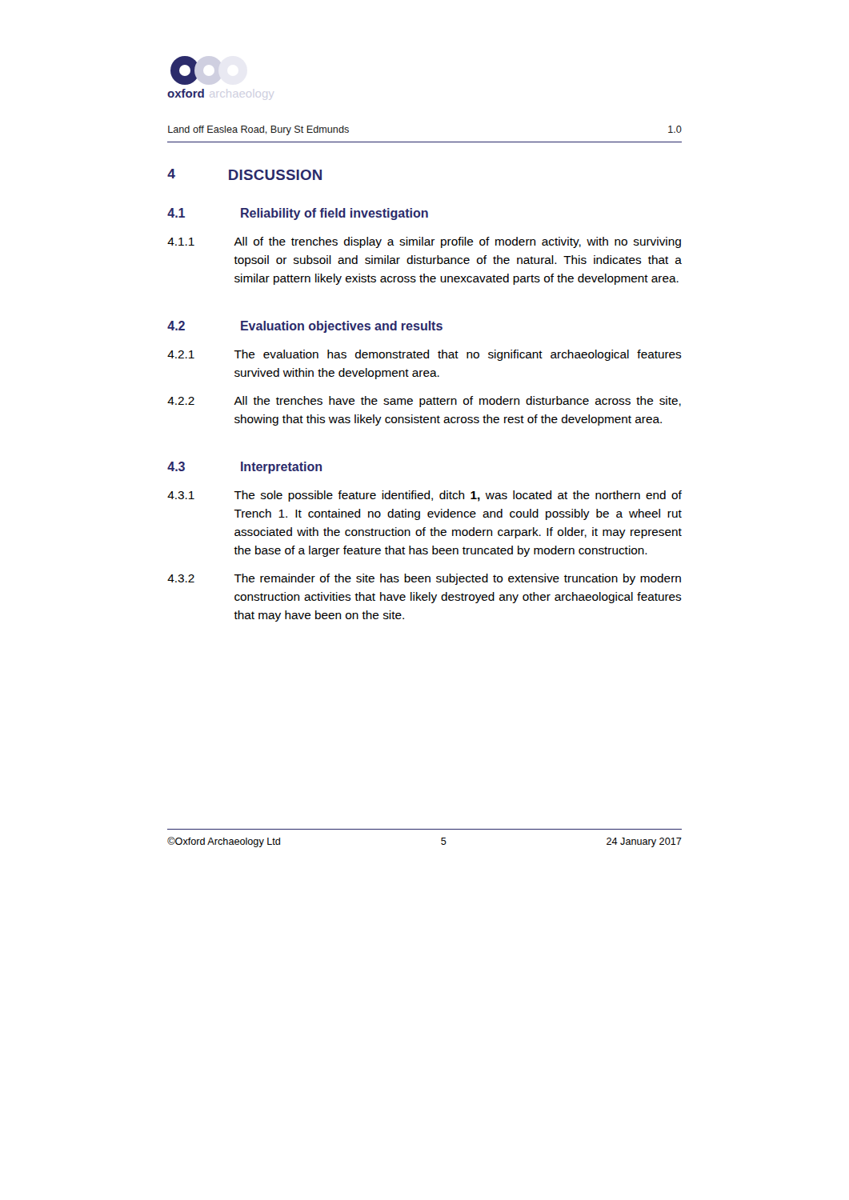oxford archaeology
Land off Easlea Road, Bury St Edmunds 1.0
4 Discussion
4.1 Reliability of field investigation
4.1.1
All of the trenches display a similar profile of modern activity, with no surviving topsoil or subsoil and similar disturbance of the natural. This indicates that a similar pattern likely exists across the unexcavated parts of the development area.
4.2 Evaluation objectives and results
4.2.1
The evaluation has demonstrated that no significant archaeological features survived within the development area.
4.2.2
All the trenches have the same pattern of modern disturbance across the site, showing that this was likely consistent across the rest of the development area.
4.3 Interpretation
4.3.1
The sole possible feature identified, ditch 1, was located at the northern end of Trench 1. It contained no dating evidence and could possibly be a wheel rut associated with the construction of the modern carpark. If older, it may represent the base of a larger feature that has been truncated by modern construction.
4.3.2
The remainder of the site has been subjected to extensive truncation by modern construction activities that have likely destroyed any other archaeological features that may have been on the site.
©Oxford Archaeology Ltd 5 24 January 2017